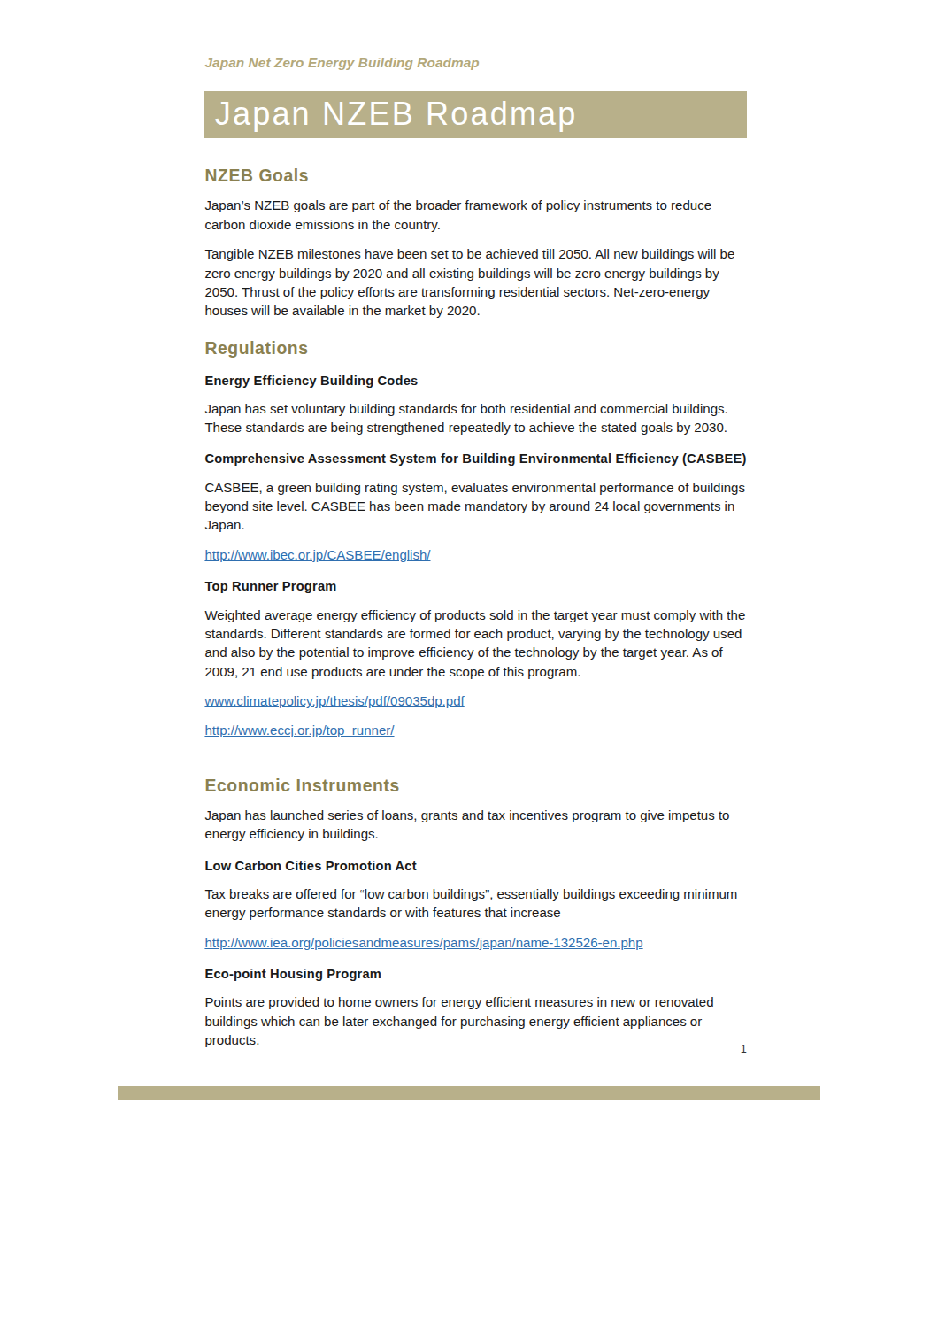Japan Net Zero Energy Building Roadmap
Japan NZEB Roadmap
NZEB Goals
Japan’s NZEB goals are part of the broader framework of policy instruments to reduce carbon dioxide emissions in the country.
Tangible NZEB milestones have been set to be achieved till 2050. All new buildings will be zero energy buildings by 2020 and all existing buildings will be zero energy buildings by 2050. Thrust of the policy efforts are transforming residential sectors. Net-zero-energy houses will be available in the market by 2020.
Regulations
Energy Efficiency Building Codes
Japan has set voluntary building standards for both residential and commercial buildings. These standards are being strengthened repeatedly to achieve the stated goals by 2030.
Comprehensive Assessment System for Building Environmental Efficiency (CASBEE)
CASBEE, a green building rating system, evaluates environmental performance of buildings beyond site level. CASBEE has been made mandatory by around 24 local governments in Japan.
http://www.ibec.or.jp/CASBEE/english/
Top Runner Program
Weighted average energy efficiency of products sold in the target year must comply with the standards. Different standards are formed for each product, varying by the technology used and also by the potential to improve efficiency of the technology by the target year. As of 2009, 21 end use products are under the scope of this program.
www.climatepolicy.jp/thesis/pdf/09035dp.pdf
http://www.eccj.or.jp/top_runner/
Economic Instruments
Japan has launched series of loans, grants and tax incentives program to give impetus to energy efficiency in buildings.
Low Carbon Cities Promotion Act
Tax breaks are offered for “low carbon buildings”, essentially buildings exceeding minimum energy performance standards or with features that increase
http://www.iea.org/policiesandmeasures/pams/japan/name-132526-en.php
Eco-point Housing Program
Points are provided to home owners for energy efficient measures in new or renovated buildings which can be later exchanged for purchasing energy efficient appliances or products.
1